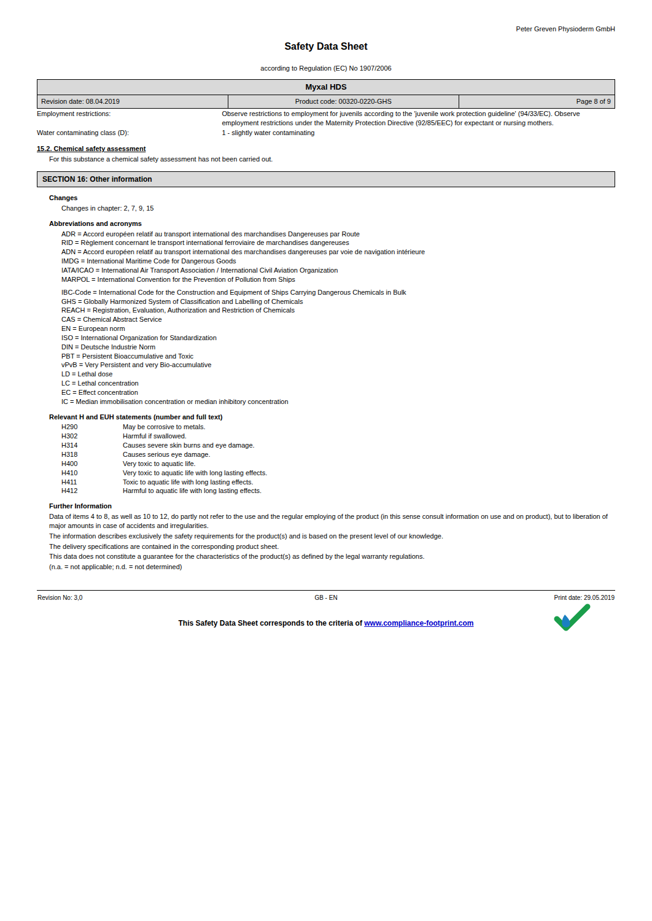Peter Greven Physioderm GmbH
Safety Data Sheet
according to Regulation (EC) No 1907/2006
| Myxal HDS |
| Revision date: 08.04.2019 | Product code: 00320-0220-GHS | Page 8 of 9 |
| Employment restrictions: | Observe restrictions to employment for juvenils according to the 'juvenile work protection guideline' (94/33/EC). Observe employment restrictions under the Maternity Protection Directive (92/85/EEC) for expectant or nursing mothers. |
| Water contaminating class (D): | 1 - slightly water contaminating |
15.2. Chemical safety assessment
For this substance a chemical safety assessment has not been carried out.
SECTION 16: Other information
Changes
Changes in chapter: 2, 7, 9, 15
Abbreviations and acronyms
ADR = Accord européen relatif au transport international des marchandises Dangereuses par Route
RID = Règlement concernant le transport international ferroviaire de marchandises dangereuses
ADN = Accord européen relatif au transport international des marchandises dangereuses par voie de navigation intérieure
IMDG = International Maritime Code for Dangerous Goods
IATA/ICAO = International Air Transport Association / International Civil Aviation Organization
MARPOL = International Convention for the Prevention of Pollution from Ships
IBC-Code = International Code for the Construction and Equipment of Ships Carrying Dangerous Chemicals in Bulk
GHS = Globally Harmonized System of Classification and Labelling of Chemicals
REACH = Registration, Evaluation, Authorization and Restriction of Chemicals
CAS = Chemical Abstract Service
EN = European norm
ISO = International Organization for Standardization
DIN = Deutsche Industrie Norm
PBT = Persistent Bioaccumulative and Toxic
vPvB = Very Persistent and very Bio-accumulative
LD = Lethal dose
LC = Lethal concentration
EC = Effect concentration
IC = Median immobilisation concentration or median inhibitory concentration
Relevant H and EUH statements (number and full text)
| H290 | May be corrosive to metals. |
| H302 | Harmful if swallowed. |
| H314 | Causes severe skin burns and eye damage. |
| H318 | Causes serious eye damage. |
| H400 | Very toxic to aquatic life. |
| H410 | Very toxic to aquatic life with long lasting effects. |
| H411 | Toxic to aquatic life with long lasting effects. |
| H412 | Harmful to aquatic life with long lasting effects. |
Further Information
Data of items 4 to 8, as well as 10 to 12, do partly not refer to the use and the regular employing of the product (in this sense consult information on use and on product), but to liberation of major amounts in case of accidents and irregularities.
The information describes exclusively the safety requirements for the product(s) and is based on the present level of our knowledge.
The delivery specifications are contained in the corresponding product sheet.
This data does not constitute a guarantee for the characteristics of the product(s) as defined by the legal warranty regulations.
(n.a. = not applicable; n.d. = not determined)
| Revision No: 3,0 | GB - EN | Print date: 29.05.2019 |
This Safety Data Sheet corresponds to the criteria of www.compliance-footprint.com